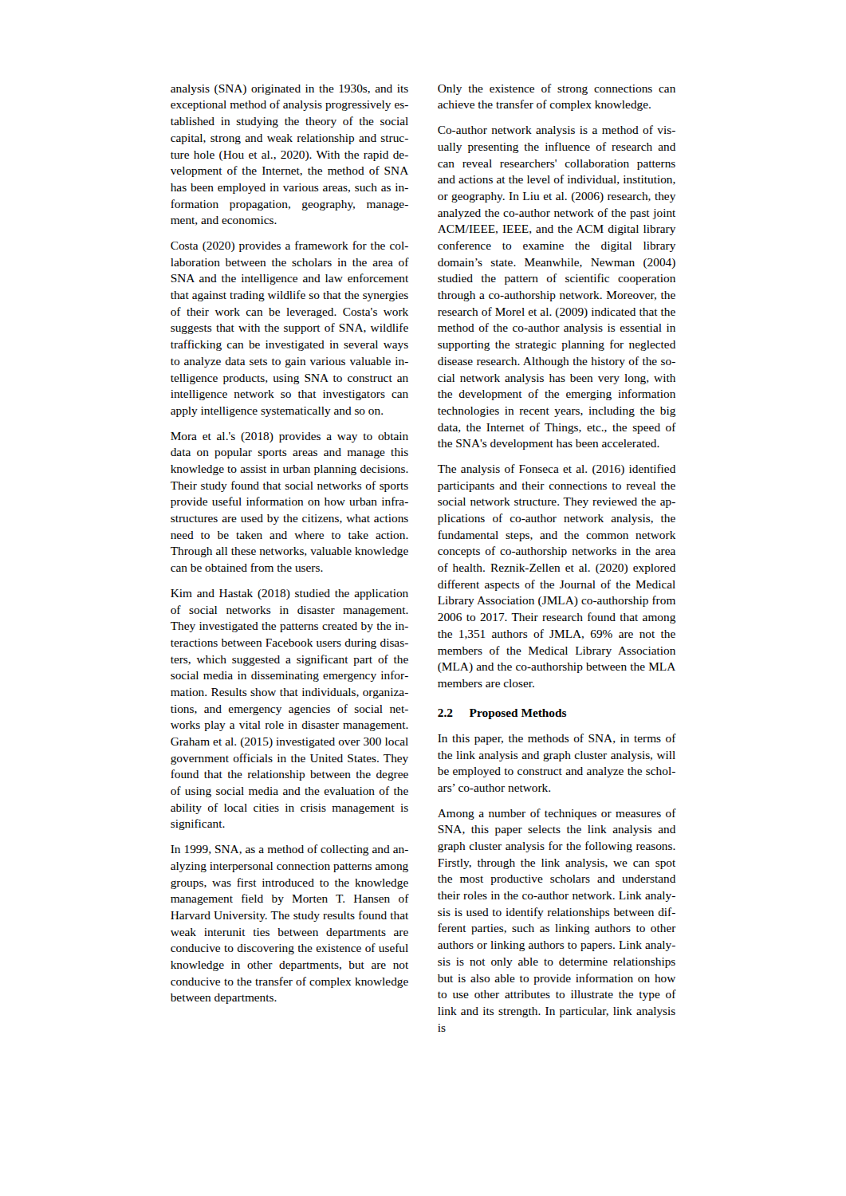analysis (SNA) originated in the 1930s, and its exceptional method of analysis progressively established in studying the theory of the social capital, strong and weak relationship and structure hole (Hou et al., 2020). With the rapid development of the Internet, the method of SNA has been employed in various areas, such as information propagation, geography, management, and economics.
Costa (2020) provides a framework for the collaboration between the scholars in the area of SNA and the intelligence and law enforcement that against trading wildlife so that the synergies of their work can be leveraged. Costa's work suggests that with the support of SNA, wildlife trafficking can be investigated in several ways to analyze data sets to gain various valuable intelligence products, using SNA to construct an intelligence network so that investigators can apply intelligence systematically and so on.
Mora et al.'s (2018) provides a way to obtain data on popular sports areas and manage this knowledge to assist in urban planning decisions. Their study found that social networks of sports provide useful information on how urban infrastructures are used by the citizens, what actions need to be taken and where to take action. Through all these networks, valuable knowledge can be obtained from the users.
Kim and Hastak (2018) studied the application of social networks in disaster management. They investigated the patterns created by the interactions between Facebook users during disasters, which suggested a significant part of the social media in disseminating emergency information. Results show that individuals, organizations, and emergency agencies of social networks play a vital role in disaster management. Graham et al. (2015) investigated over 300 local government officials in the United States. They found that the relationship between the degree of using social media and the evaluation of the ability of local cities in crisis management is significant.
In 1999, SNA, as a method of collecting and analyzing interpersonal connection patterns among groups, was first introduced to the knowledge management field by Morten T. Hansen of Harvard University. The study results found that weak interunit ties between departments are conducive to discovering the existence of useful knowledge in other departments, but are not conducive to the transfer of complex knowledge between departments.
Only the existence of strong connections can achieve the transfer of complex knowledge.
Co-author network analysis is a method of visually presenting the influence of research and can reveal researchers' collaboration patterns and actions at the level of individual, institution, or geography. In Liu et al. (2006) research, they analyzed the co-author network of the past joint ACM/IEEE, IEEE, and the ACM digital library conference to examine the digital library domain’s state. Meanwhile, Newman (2004) studied the pattern of scientific cooperation through a co-authorship network. Moreover, the research of Morel et al. (2009) indicated that the method of the co-author analysis is essential in supporting the strategic planning for neglected disease research. Although the history of the social network analysis has been very long, with the development of the emerging information technologies in recent years, including the big data, the Internet of Things, etc., the speed of the SNA's development has been accelerated.
The analysis of Fonseca et al. (2016) identified participants and their connections to reveal the social network structure. They reviewed the applications of co-author network analysis, the fundamental steps, and the common network concepts of co-authorship networks in the area of health. Reznik-Zellen et al. (2020) explored different aspects of the Journal of the Medical Library Association (JMLA) co-authorship from 2006 to 2017. Their research found that among the 1,351 authors of JMLA, 69% are not the members of the Medical Library Association (MLA) and the co-authorship between the MLA members are closer.
2.2 Proposed Methods
In this paper, the methods of SNA, in terms of the link analysis and graph cluster analysis, will be employed to construct and analyze the scholars’ co-author network.
Among a number of techniques or measures of SNA, this paper selects the link analysis and graph cluster analysis for the following reasons. Firstly, through the link analysis, we can spot the most productive scholars and understand their roles in the co-author network. Link analysis is used to identify relationships between different parties, such as linking authors to other authors or linking authors to papers. Link analysis is not only able to determine relationships but is also able to provide information on how to use other attributes to illustrate the type of link and its strength. In particular, link analysis is